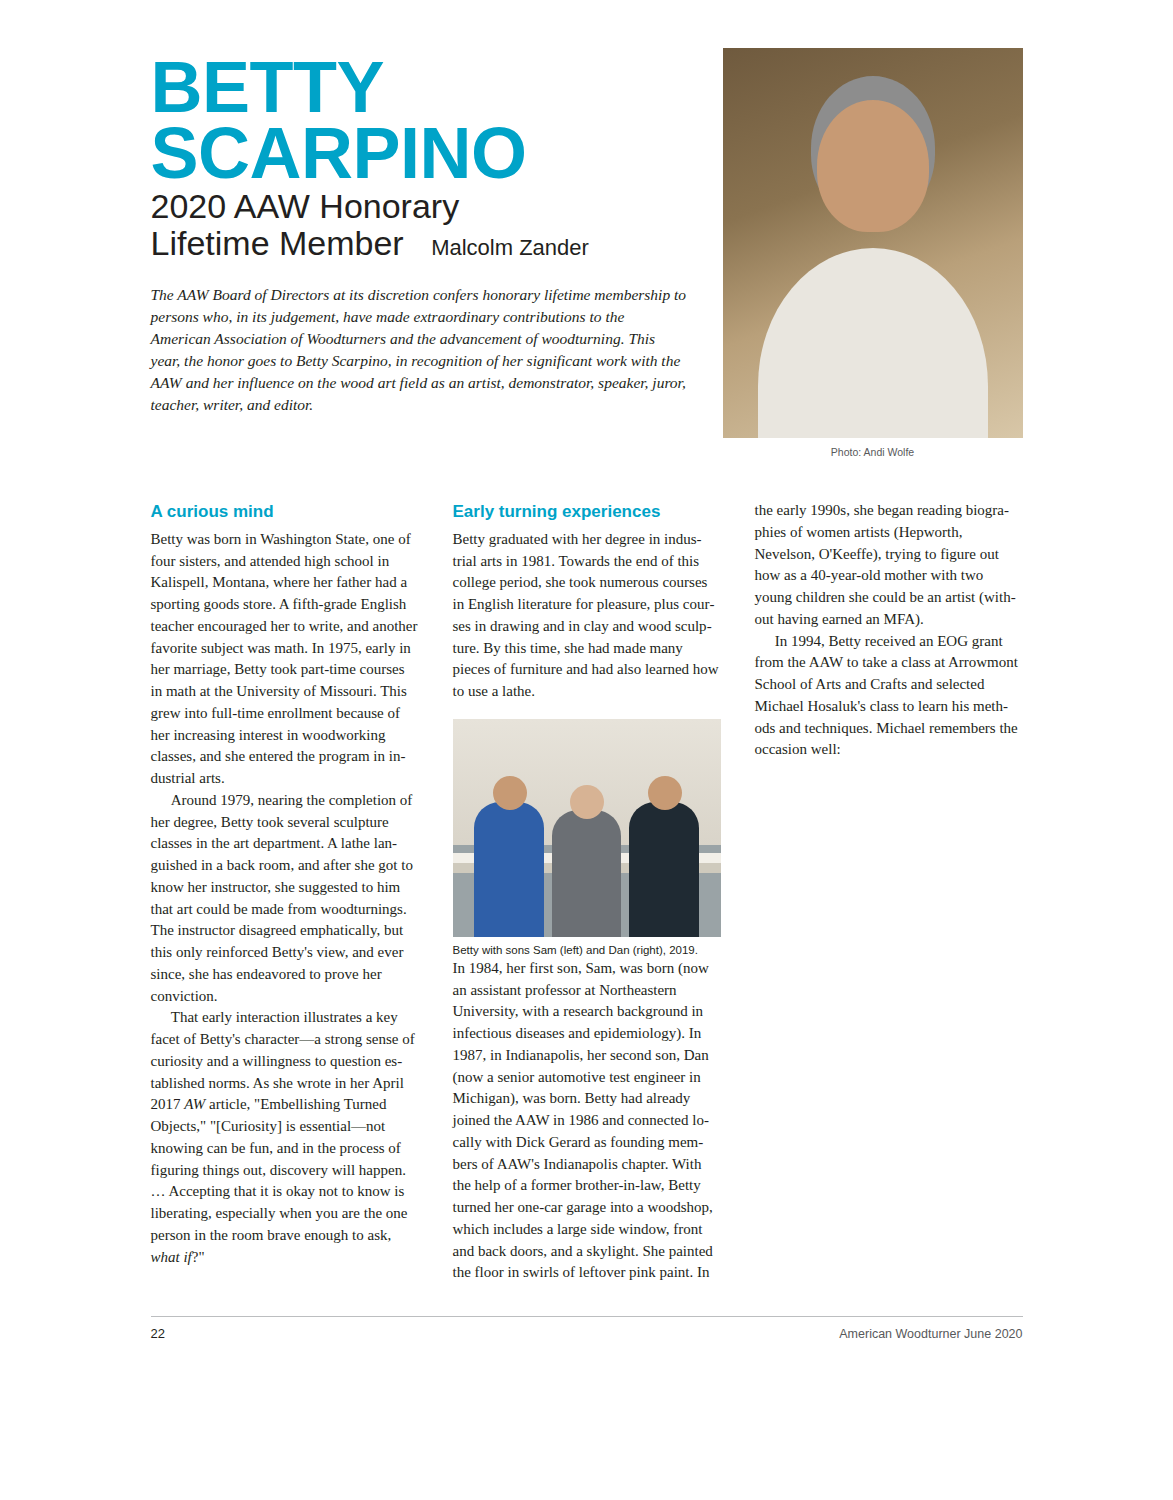Betty Scarpino
2020 AAW Honorary
Lifetime Member Malcolm Zander
The AAW Board of Directors at its discretion confers honorary lifetime membership to persons who, in its judgement, have made extraordinary contributions to the American Association of Woodturners and the advancement of woodturning. This year, the honor goes to Betty Scarpino, in recognition of her significant work with the AAW and her influence on the wood art field as an artist, demonstrator, speaker, juror, teacher, writer, and editor.
Photo: Andi Wolfe
A curious mind
Betty was born in Washington State, one of four sisters, and attended high school in Kalispell, Montana, where her father had a sporting goods store. A fifth-grade English teacher encouraged her to write, and another favorite subject was math. In 1975, early in her marriage, Betty took part-time courses in math at the University of Missouri. This grew into full-time enrollment because of her increasing interest in woodworking classes, and she entered the program in industrial arts.
Around 1979, nearing the completion of her degree, Betty took several sculpture classes in the art department. A lathe languished in a back room, and after she got to know her instructor, she suggested to him that art could be made from woodturnings. The instructor disagreed emphatically, but this only reinforced Betty's view, and ever since, she has endeavored to prove her conviction.
That early interaction illustrates a key facet of Betty's character—a strong sense of curiosity and a willingness to question established norms. As she wrote in her April 2017 AW article, "Embellishing Turned Objects," "[Curiosity] is essential—not knowing can be fun, and in the process of figuring things out, discovery will happen. … Accepting that it is okay not to know is liberating, especially when you are the one person in the room brave enough to ask, what if?"
Early turning experiences
Betty graduated with her degree in industrial arts in 1981. Towards the end of this college period, she took numerous courses in English literature for pleasure, plus courses in drawing and in clay and wood sculpture. By this time, she had made many pieces of furniture and had also learned how to use a lathe.
Betty with sons Sam (left) and Dan (right), 2019.
In 1984, her first son, Sam, was born (now an assistant professor at Northeastern University, with a research background in infectious diseases and epidemiology). In 1987, in Indianapolis, her second son, Dan (now a senior automotive test engineer in Michigan), was born. Betty had already joined the AAW in 1986 and connected locally with Dick Gerard as founding members of AAW's Indianapolis chapter. With the help of a former brother-in-law, Betty turned her one-car garage into a woodshop, which includes a large side window, front and back doors, and a skylight. She painted the floor in swirls of leftover pink paint. In the early 1990s, she began reading biographies of women artists (Hepworth, Nevelson, O'Keeffe), trying to figure out how as a 40-year-old mother with two young children she could be an artist (without having earned an MFA).
In 1994, Betty received an EOG grant from the AAW to take a class at Arrowmont School of Arts and Crafts and selected Michael Hosaluk's class to learn his methods and techniques. Michael remembers the occasion well:
22 American Woodturner June 2020